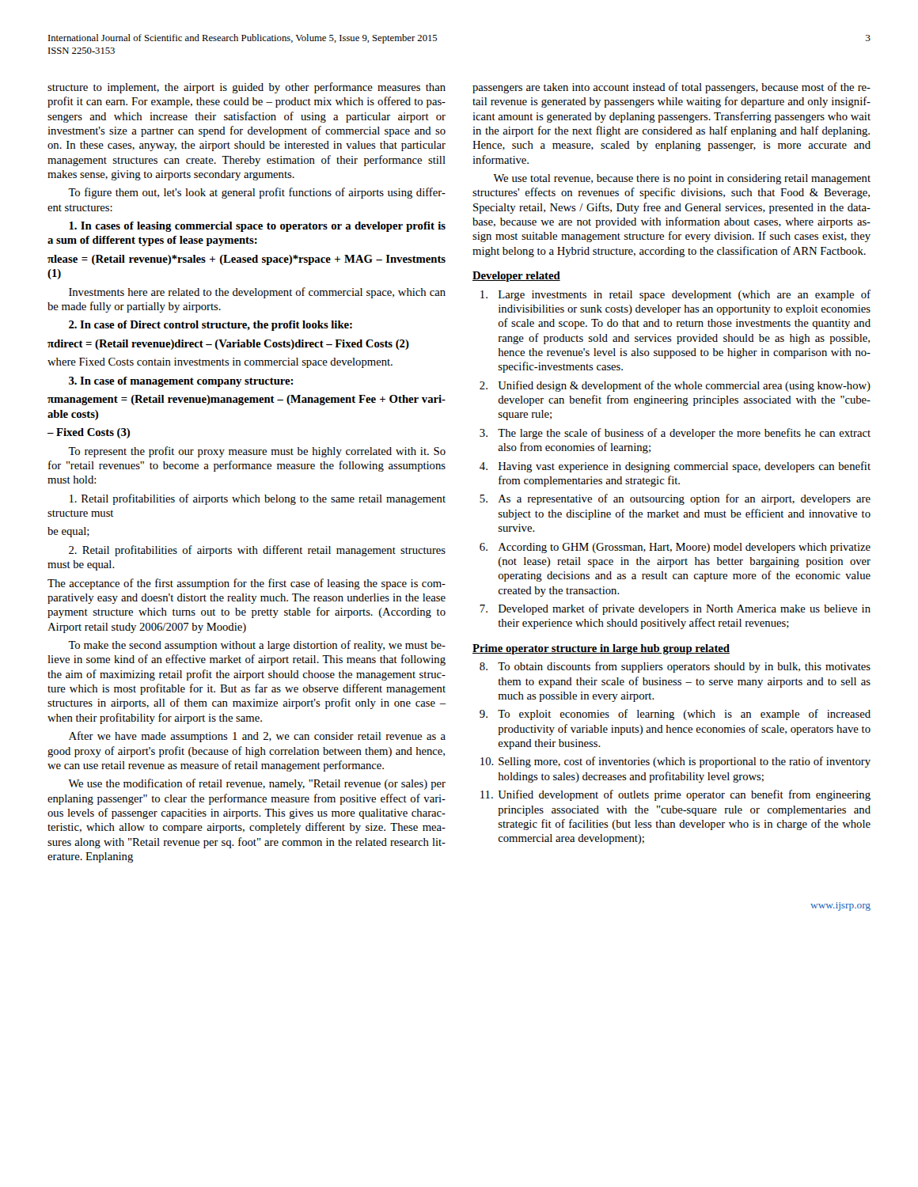International Journal of Scientific and Research Publications, Volume 5, Issue 9, September 2015
ISSN 2250-3153
3
structure to implement, the airport is guided by other performance measures than profit it can earn. For example, these could be – product mix which is offered to passengers and which increase their satisfaction of using a particular airport or investment's size a partner can spend for development of commercial space and so on. In these cases, anyway, the airport should be interested in values that particular management structures can create. Thereby estimation of their performance still makes sense, giving to airports secondary arguments.
To figure them out, let's look at general profit functions of airports using different structures:
1. In cases of leasing commercial space to operators or a developer profit is a sum of different types of lease payments:
πlease = (Retail revenue)*rsales + (Leased space)*rspace + MAG – Investments (1)
Investments here are related to the development of commercial space, which can be made fully or partially by airports.
2. In case of Direct control structure, the profit looks like:
πdirect = (Retail revenue)direct – (Variable Costs)direct – Fixed Costs (2)
where Fixed Costs contain investments in commercial space development.
3. In case of management company structure:
πmanagement = (Retail revenue)management – (Management Fee + Other variable costs)
– Fixed Costs (3)
To represent the profit our proxy measure must be highly correlated with it. So for "retail revenues" to become a performance measure the following assumptions must hold:
1. Retail profitabilities of airports which belong to the same retail management structure must
be equal;
2. Retail profitabilities of airports with different retail management structures must be equal.
The acceptance of the first assumption for the first case of leasing the space is comparatively easy and doesn't distort the reality much. The reason underlies in the lease payment structure which turns out to be pretty stable for airports. (According to Airport retail study 2006/2007 by Moodie)
To make the second assumption without a large distortion of reality, we must believe in some kind of an effective market of airport retail. This means that following the aim of maximizing retail profit the airport should choose the management structure which is most profitable for it. But as far as we observe different management structures in airports, all of them can maximize airport's profit only in one case – when their profitability for airport is the same.
After we have made assumptions 1 and 2, we can consider retail revenue as a good proxy of airport's profit (because of high correlation between them) and hence, we can use retail revenue as measure of retail management performance.
We use the modification of retail revenue, namely, "Retail revenue (or sales) per enplaning passenger" to clear the performance measure from positive effect of various levels of passenger capacities in airports. This gives us more qualitative characteristic, which allow to compare airports, completely different by size. These measures along with "Retail revenue per sq. foot" are common in the related research literature. Enplaning
passengers are taken into account instead of total passengers, because most of the retail revenue is generated by passengers while waiting for departure and only insignificant amount is generated by deplaning passengers. Transferring passengers who wait in the airport for the next flight are considered as half enplaning and half deplaning. Hence, such a measure, scaled by enplaning passenger, is more accurate and informative.
We use total revenue, because there is no point in considering retail management structures' effects on revenues of specific divisions, such that Food & Beverage, Specialty retail, News / Gifts, Duty free and General services, presented in the database, because we are not provided with information about cases, where airports assign most suitable management structure for every division. If such cases exist, they might belong to a Hybrid structure, according to the classification of ARN Factbook.
Developer related
1. Large investments in retail space development (which are an example of indivisibilities or sunk costs) developer has an opportunity to exploit economies of scale and scope. To do that and to return those investments the quantity and range of products sold and services provided should be as high as possible, hence the revenue's level is also supposed to be higher in comparison with no-specific-investments cases.
2. Unified design & development of the whole commercial area (using know-how) developer can benefit from engineering principles associated with the "cube-square rule;
3. The large the scale of business of a developer the more benefits he can extract also from economies of learning;
4. Having vast experience in designing commercial space, developers can benefit from complementaries and strategic fit.
5. As a representative of an outsourcing option for an airport, developers are subject to the discipline of the market and must be efficient and innovative to survive.
6. According to GHM (Grossman, Hart, Moore) model developers which privatize (not lease) retail space in the airport has better bargaining position over operating decisions and as a result can capture more of the economic value created by the transaction.
7. Developed market of private developers in North America make us believe in their experience which should positively affect retail revenues;
Prime operator structure in large hub group related
8. To obtain discounts from suppliers operators should by in bulk, this motivates them to expand their scale of business – to serve many airports and to sell as much as possible in every airport.
9. To exploit economies of learning (which is an example of increased productivity of variable inputs) and hence economies of scale, operators have to expand their business.
10. Selling more, cost of inventories (which is proportional to the ratio of inventory holdings to sales) decreases and profitability level grows;
11. Unified development of outlets prime operator can benefit from engineering principles associated with the "cube-square rule or complementaries and strategic fit of facilities (but less than developer who is in charge of the whole commercial area development);
www.ijsrp.org